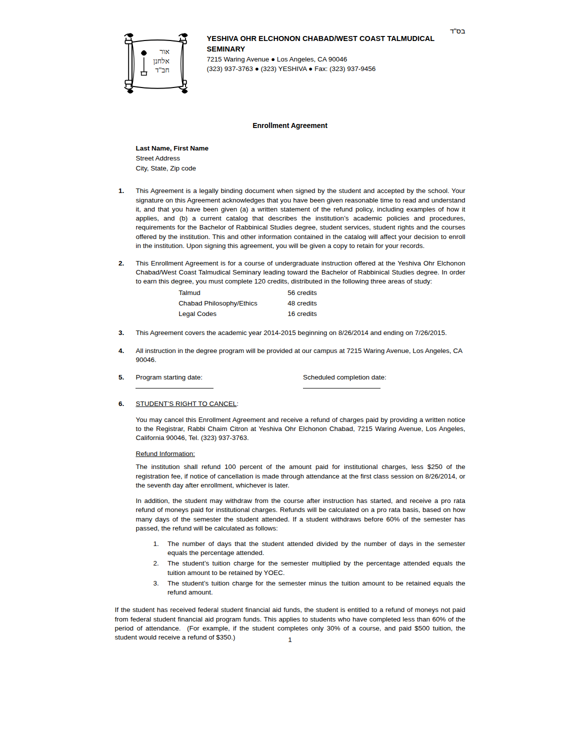בס"ד
אור אלחנן חב"ד
YESHIVA OHR ELCHONON CHABAD/WEST COAST TALMUDICAL SEMINARY
7215 Waring Avenue ● Los Angeles, CA 90046
(323) 937-3763 ● (323) YESHIVA ● Fax: (323) 937-9456
Enrollment Agreement
Last Name, First Name
Street Address
City, State, Zip code
This Agreement is a legally binding document when signed by the student and accepted by the school. Your signature on this Agreement acknowledges that you have been given reasonable time to read and understand it, and that you have been given (a) a written statement of the refund policy, including examples of how it applies, and (b) a current catalog that describes the institution’s academic policies and procedures, requirements for the Bachelor of Rabbinical Studies degree, student services, student rights and the courses offered by the institution. This and other information contained in the catalog will affect your decision to enroll in the institution. Upon signing this agreement, you will be given a copy to retain for your records.
This Enrollment Agreement is for a course of undergraduate instruction offered at the Yeshiva Ohr Elchonon Chabad/West Coast Talmudical Seminary leading toward the Bachelor of Rabbinical Studies degree. In order to earn this degree, you must complete 120 credits, distributed in the following three areas of study:
| Talmud | 56 credits |
| Chabad Philosophy/Ethics | 48 credits |
| Legal Codes | 16 credits |
This Agreement covers the academic year 2014-2015 beginning on 8/26/2014 and ending on 7/26/2015.
All instruction in the degree program will be provided at our campus at 7215 Waring Avenue, Los Angeles, CA 90046.
Program starting date: Scheduled completion date:
STUDENT’S RIGHT TO CANCEL:
You may cancel this Enrollment Agreement and receive a refund of charges paid by providing a written notice to the Registrar, Rabbi Chaim Citron at Yeshiva Ohr Elchonon Chabad, 7215 Waring Avenue, Los Angeles, California 90046, Tel. (323) 937-3763.
Refund Information:
The institution shall refund 100 percent of the amount paid for institutional charges, less $250 of the registration fee, if notice of cancellation is made through attendance at the first class session on 8/26/2014, or the seventh day after enrollment, whichever is later.
In addition, the student may withdraw from the course after instruction has started, and receive a pro rata refund of moneys paid for institutional charges. Refunds will be calculated on a pro rata basis, based on how many days of the semester the student attended. If a student withdraws before 60% of the semester has passed, the refund will be calculated as follows:
The number of days that the student attended divided by the number of days in the semester equals the percentage attended.
The student’s tuition charge for the semester multiplied by the percentage attended equals the tuition amount to be retained by YOEC.
The student’s tuition charge for the semester minus the tuition amount to be retained equals the refund amount.
If the student has received federal student financial aid funds, the student is entitled to a refund of moneys not paid from federal student financial aid program funds. This applies to students who have completed less than 60% of the period of attendance. (For example, if the student completes only 30% of a course, and paid $500 tuition, the student would receive a refund of $350.)
1